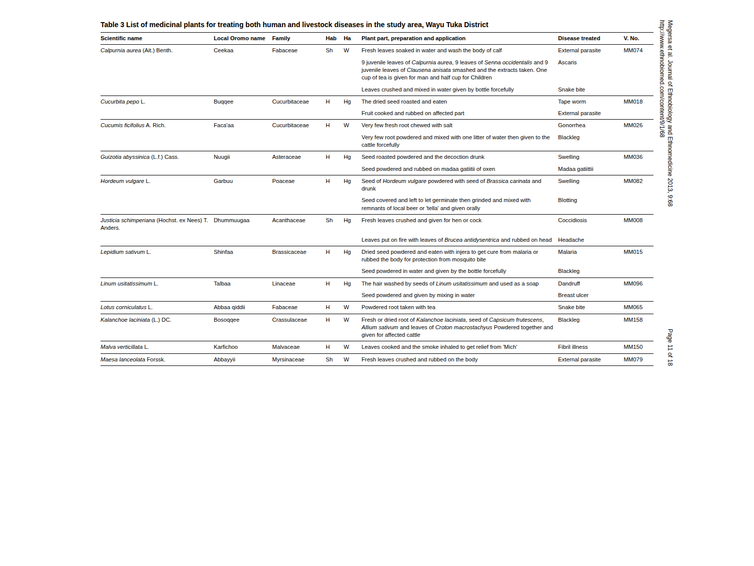Megersa et al. Journal of Ethnobiology and Ethnomedicine 2013, 9:68
http://www.ethnobiomed.com/content/9/1/68
Page 11 of 18
Table 3 List of medicinal plants for treating both human and livestock diseases in the study area, Wayu Tuka District
| Scientific name | Local Oromo name | Family | Hab | Ha | Plant part, preparation and application | Disease treated | V. No. |
| --- | --- | --- | --- | --- | --- | --- | --- |
| Calpurnia aurea (Ait.) Benth. | Ceekaa | Fabaceae | Sh | W | Fresh leaves soaked in water and wash the body of calf | External parasite | MM074 |
| | | | | | 9 juvenile leaves of Calpurnia aurea , 9 leaves of Senna occidentalis and 9 juvenile leaves of Clausena anisata smashed and the extracts taken. One cup of tea is given for man and half cup for Children | Ascaris | |
| | | | | | Leaves crushed and mixed in water given by bottle forcefully | Snake bite | |
| Cucurbita pepo L. | Buqqee | Cucurbitaceae | H | Hg | The dried seed roasted and eaten | Tape worm | MM018 |
| | | | | | Fruit cooked and rubbed on affected part | External parasite | |
| Cucumis ficifolius A. Rich. | Faca'aa | Cucurbitaceae | H | W | Very few fresh root chewed with salt | Gonorrhea | MM026 |
| | | | | | Very few root powdered and mixed with one litter of water then given to the cattle forcefully | Blackleg | |
| Guizotia abyssinica (L.f.) Cass. | Nuugii | Asteraceae | H | Hg | Seed roasted powdered and the decoction drunk | Swelling | MM036 |
| | | | | | Seed powdered and rubbed on madaa gatiitii of oxen | Madaa gatiittii | |
| Hordeum vulgare L. | Garbuu | Poaceae | H | Hg | Seed of Hordeum vulgare powdered with seed of Brassica carinata and drunk | Swelling | MM082 |
| | | | | | Seed covered and left to let germinate then grinded and mixed with remnants of local beer or 'tella' and given orally | Blotting | |
| Justicia schimperiana (Hochst. ex Nees) T. Anders. | Dhummuugaa | Acanthaceae | Sh | Hg | Fresh leaves crushed and given for hen or cock | Coccidiosis | MM008 |
| | | | | | Leaves put on fire with leaves of Brucea antidysentrica and rubbed on head | Headache | |
| Lepidium sativum L. | Shinfaa | Brassicaceae | H | Hg | Dried seed powdered and eaten with injera to get cure from malaria or rubbed the body for protection from mosquito bite | Malaria | MM015 |
| | | | | | Seed powdered in water and given by the bottle forcefully | Blackleg | |
| Linum usitatissimum L. | Talbaa | Linaceae | H | Hg | The hair washed by seeds of Linum usitatissimum and used as a soap | Dandruff | MM096 |
| | | | | | Seed powdered and given by mixing in water | Breast ulcer | |
| Lotus corniculatus L. | Abbaa qiddii | Fabaceae | H | W | Powdered root taken with tea | Snake bite | MM065 |
| Kalanchoe laciniata (L.) DC. | Bosoqqee | Crassulaceae | H | W | Fresh or dried root of Kalanchoe laciniata , seed of Capsicum frutescens , Allium sativum and leaves of Croton macrostachyus Powdered together and given for affected cattle | Blackleg | MM158 |
| Malva verticillata L. | Karfichoo | Malvaceae | H | W | Leaves cooked and the smoke inhaled to get relief from 'Mich' | Fibril illness | MM150 |
| Maesa lanceolata Forssk. | Abbayyii | Myrsinaceae | Sh | W | Fresh leaves crushed and rubbed on the body | External parasite | MM079 |